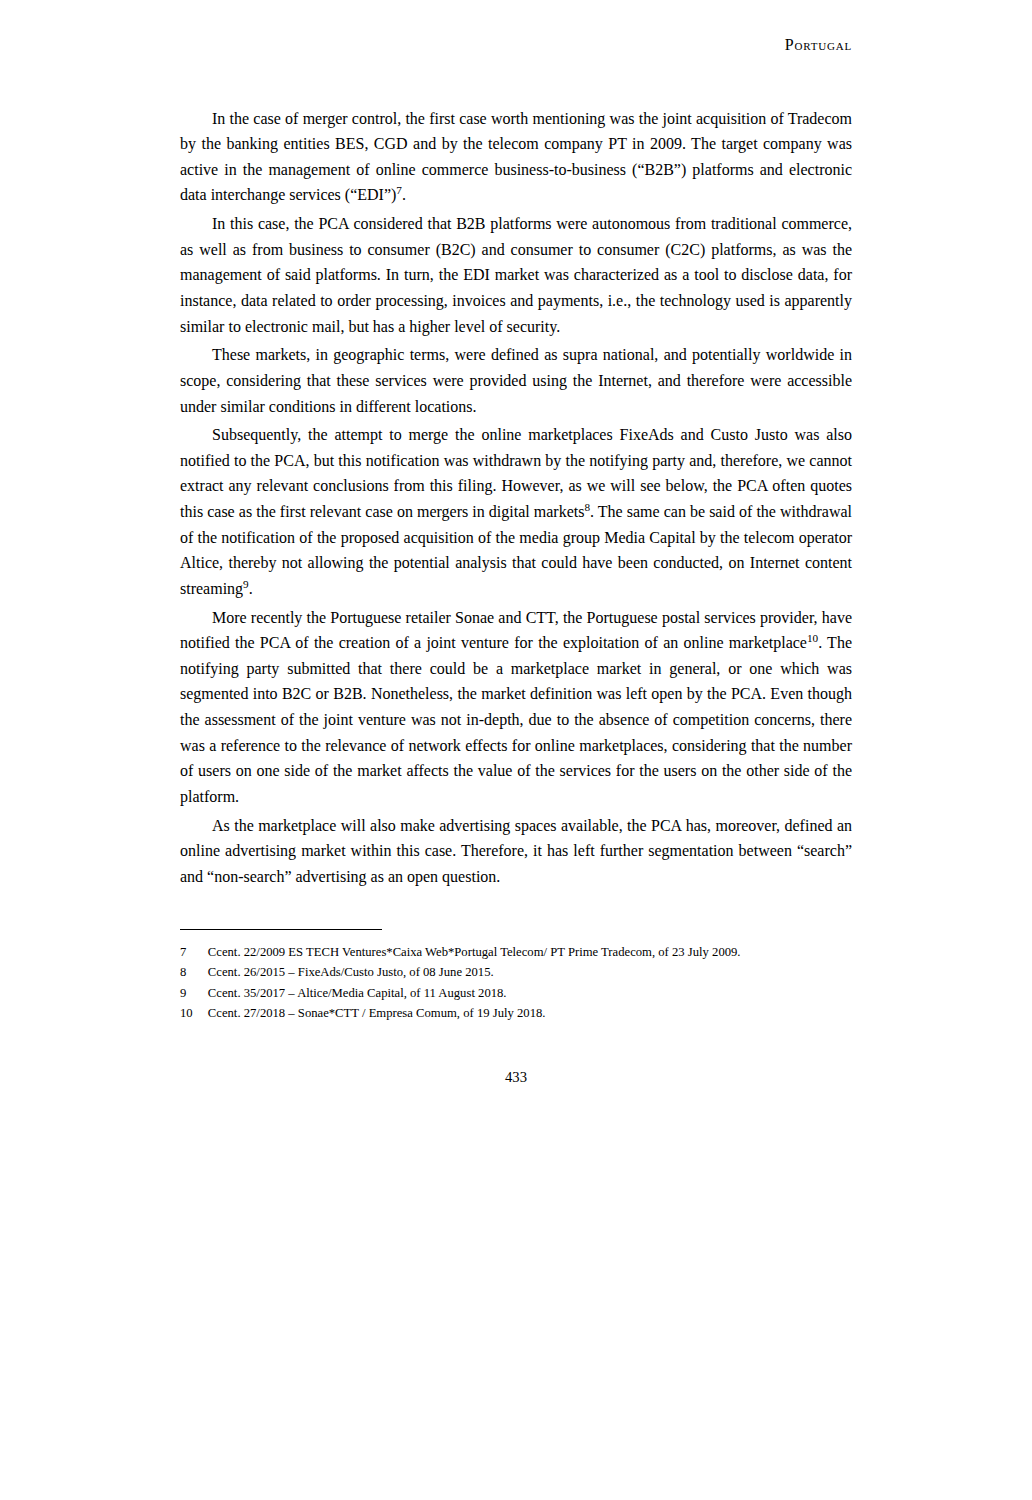Portugal
In the case of merger control, the first case worth mentioning was the joint acquisition of Tradecom by the banking entities BES, CGD and by the telecom company PT in 2009. The target company was active in the management of online commerce business-to-business (“B2B”) platforms and electronic data interchange services (“EDI”)7.
In this case, the PCA considered that B2B platforms were autonomous from traditional commerce, as well as from business to consumer (B2C) and consumer to consumer (C2C) platforms, as was the management of said platforms. In turn, the EDI market was characterized as a tool to disclose data, for instance, data related to order processing, invoices and payments, i.e., the technology used is apparently similar to electronic mail, but has a higher level of security.
These markets, in geographic terms, were defined as supra national, and potentially worldwide in scope, considering that these services were provided using the Internet, and therefore were accessible under similar conditions in different locations.
Subsequently, the attempt to merge the online marketplaces FixeAds and Custo Justo was also notified to the PCA, but this notification was withdrawn by the notifying party and, therefore, we cannot extract any relevant conclusions from this filing. However, as we will see below, the PCA often quotes this case as the first relevant case on mergers in digital markets8. The same can be said of the withdrawal of the notification of the proposed acquisition of the media group Media Capital by the telecom operator Altice, thereby not allowing the potential analysis that could have been conducted, on Internet content streaming9.
More recently the Portuguese retailer Sonae and CTT, the Portuguese postal services provider, have notified the PCA of the creation of a joint venture for the exploitation of an online marketplace10. The notifying party submitted that there could be a marketplace market in general, or one which was segmented into B2C or B2B. Nonetheless, the market definition was left open by the PCA. Even though the assessment of the joint venture was not in-depth, due to the absence of competition concerns, there was a reference to the relevance of network effects for online marketplaces, considering that the number of users on one side of the market affects the value of the services for the users on the other side of the platform.
As the marketplace will also make advertising spaces available, the PCA has, moreover, defined an online advertising market within this case. Therefore, it has left further segmentation between “search” and “non-search” advertising as an open question.
Ccent. 22/2009 ES TECH Ventures*Caixa Web*Portugal Telecom/ PT Prime Tradecom, of 23 July 2009.
Ccent. 26/2015 – FixeAds/Custo Justo, of 08 June 2015.
Ccent. 35/2017 – Altice/Media Capital, of 11 August 2018.
Ccent. 27/2018 – Sonae*CTT / Empresa Comum, of 19 July 2018.
433